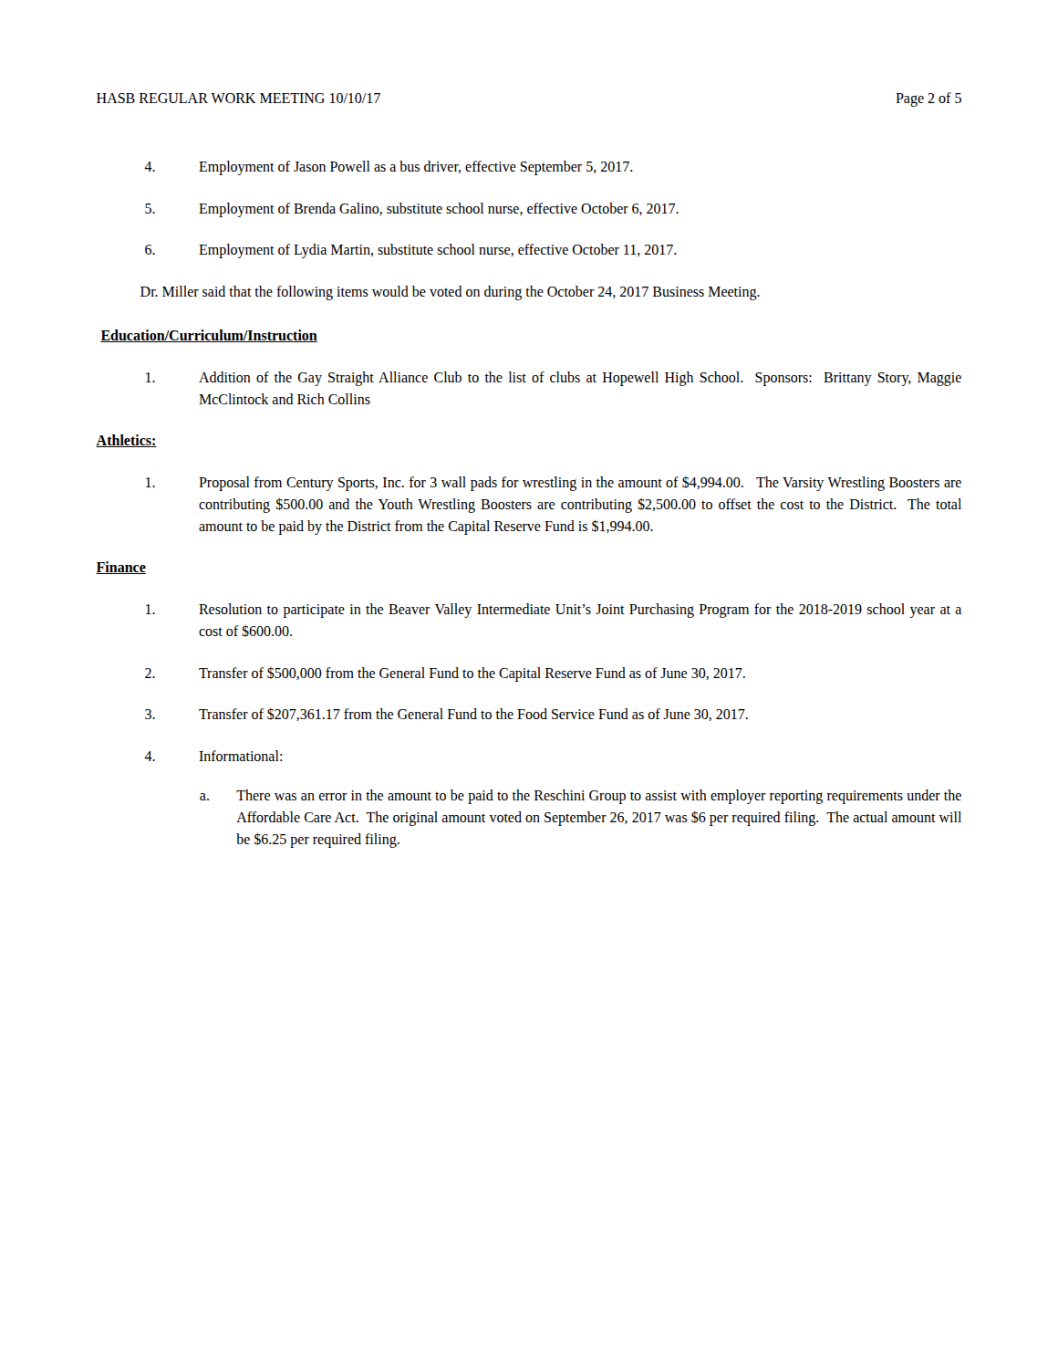HASB REGULAR WORK MEETING 10/10/17 Page 2 of 5
4. Employment of Jason Powell as a bus driver, effective September 5, 2017.
5. Employment of Brenda Galino, substitute school nurse, effective October 6, 2017.
6. Employment of Lydia Martin, substitute school nurse, effective October 11, 2017.
Dr. Miller said that the following items would be voted on during the October 24, 2017 Business Meeting.
Education/Curriculum/Instruction
1. Addition of the Gay Straight Alliance Club to the list of clubs at Hopewell High School. Sponsors: Brittany Story, Maggie McClintock and Rich Collins
Athletics:
1. Proposal from Century Sports, Inc. for 3 wall pads for wrestling in the amount of $4,994.00. The Varsity Wrestling Boosters are contributing $500.00 and the Youth Wrestling Boosters are contributing $2,500.00 to offset the cost to the District. The total amount to be paid by the District from the Capital Reserve Fund is $1,994.00.
Finance
1. Resolution to participate in the Beaver Valley Intermediate Unit’s Joint Purchasing Program for the 2018-2019 school year at a cost of $600.00.
2. Transfer of $500,000 from the General Fund to the Capital Reserve Fund as of June 30, 2017.
3. Transfer of $207,361.17 from the General Fund to the Food Service Fund as of June 30, 2017.
4. Informational:
a. There was an error in the amount to be paid to the Reschini Group to assist with employer reporting requirements under the Affordable Care Act. The original amount voted on September 26, 2017 was $6 per required filing. The actual amount will be $6.25 per required filing.